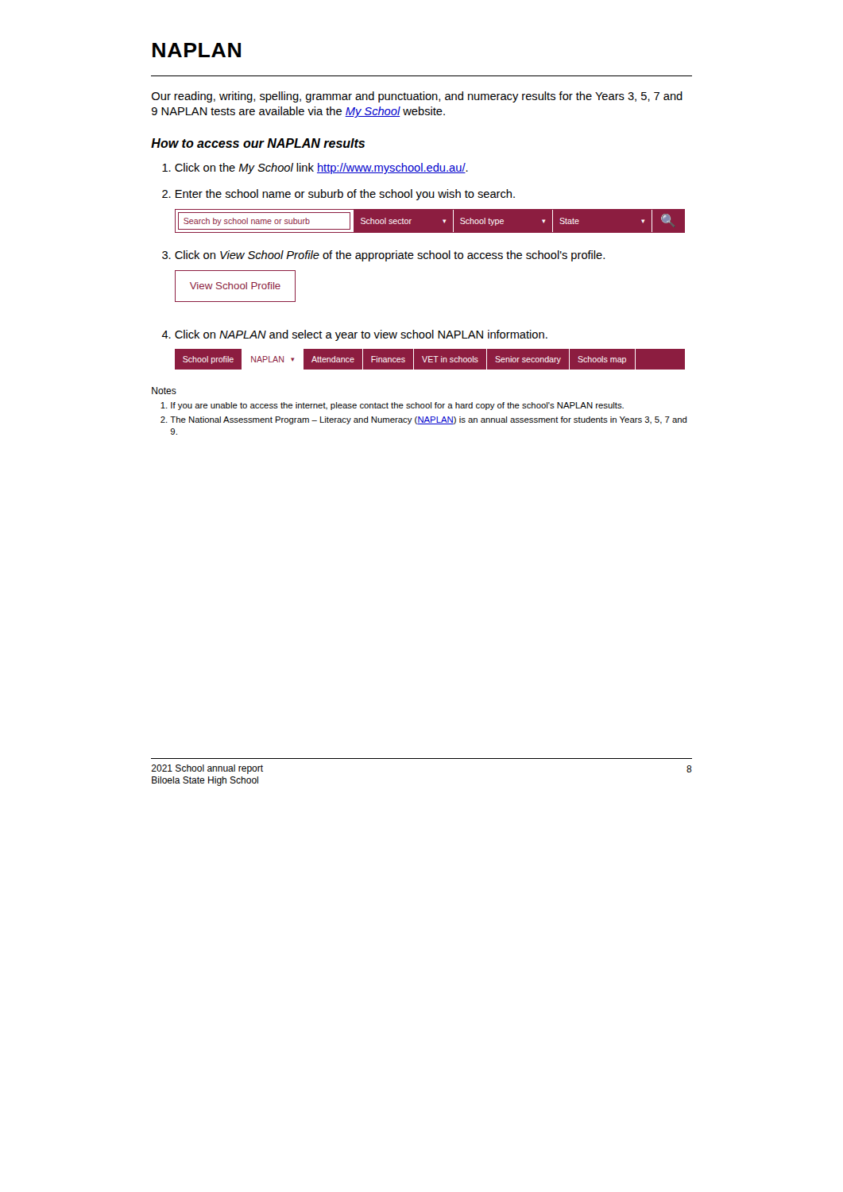NAPLAN
Our reading, writing, spelling, grammar and punctuation, and numeracy results for the Years 3, 5, 7 and 9 NAPLAN tests are available via the My School website.
How to access our NAPLAN results
Click on the My School link http://www.myschool.edu.au/.
Enter the school name or suburb of the school you wish to search.
Search by school name or suburb
School sector▾
School type▾
State▾
🔍
Click on View School Profile of the appropriate school to access the school's profile.
View School Profile
Click on NAPLAN and select a year to view school NAPLAN information.
School profile
NAPLAN▾
Attendance
Finances
VET in schools
Senior secondary
Schools map
Notes
If you are unable to access the internet, please contact the school for a hard copy of the school's NAPLAN results.
The National Assessment Program – Literacy and Numeracy (NAPLAN) is an annual assessment for students in Years 3, 5, 7 and 9.
2021 School annual report
Biloela State High School
8